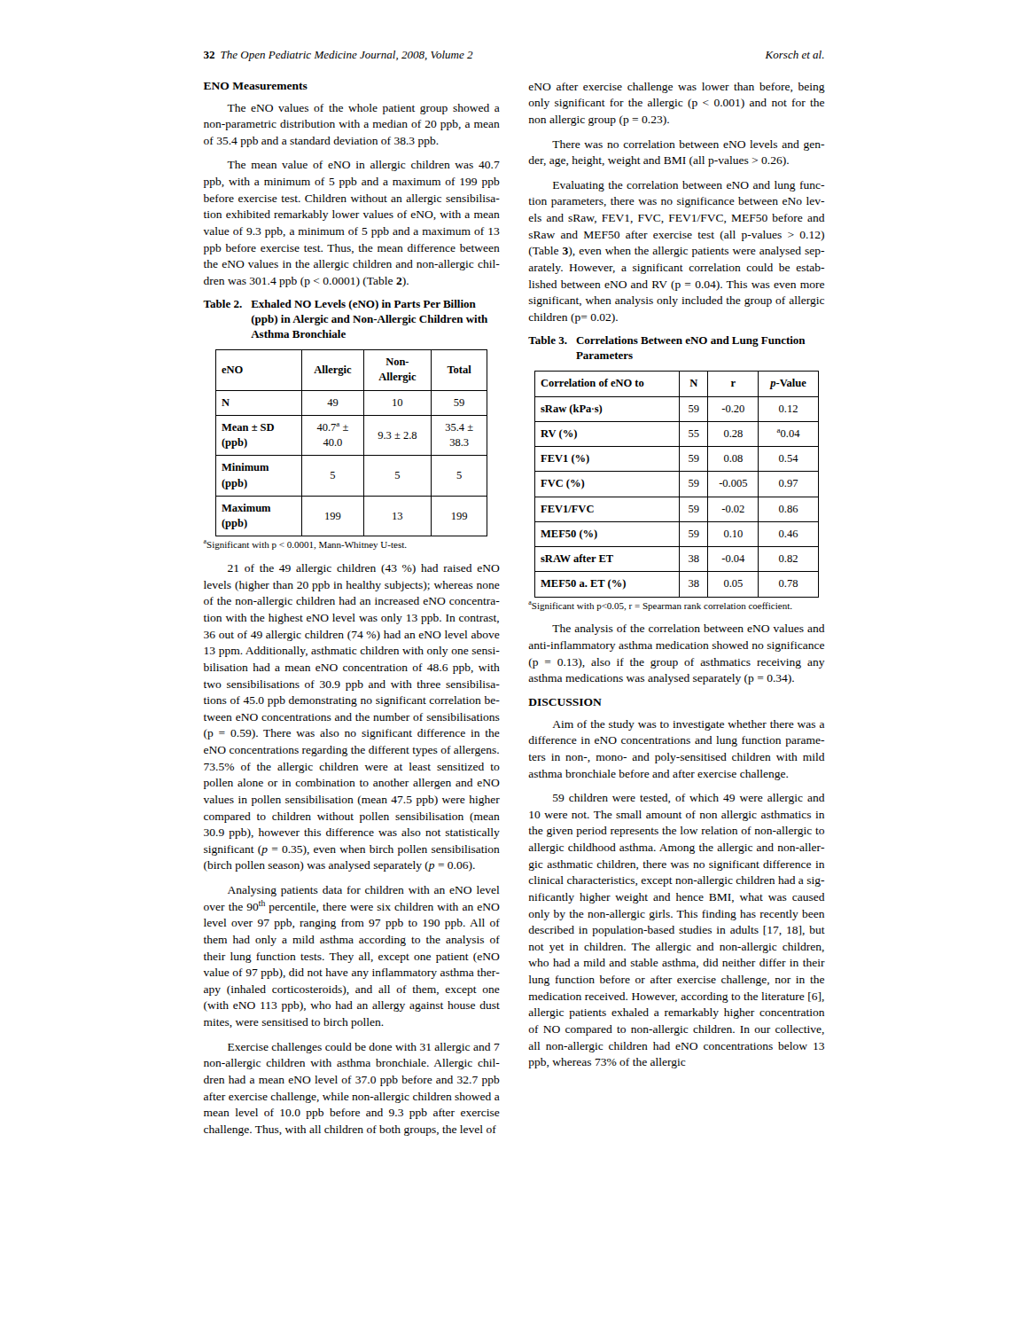32 The Open Pediatric Medicine Journal, 2008, Volume 2
Korsch et al.
ENO Measurements
The eNO values of the whole patient group showed a non-parametric distribution with a median of 20 ppb, a mean of 35.4 ppb and a standard deviation of 38.3 ppb.
The mean value of eNO in allergic children was 40.7 ppb, with a minimum of 5 ppb and a maximum of 199 ppb before exercise test. Children without an allergic sensibilisation exhibited remarkably lower values of eNO, with a mean value of 9.3 ppb, a minimum of 5 ppb and a maximum of 13 ppb before exercise test. Thus, the mean difference between the eNO values in the allergic children and non-allergic children was 301.4 ppb (p < 0.0001) (Table 2).
Table 2. Exhaled NO Levels (eNO) in Parts Per Billion (ppb) in Alergic and Non-Allergic Children with Asthma Bronchiale
| eNO | Allergic | Non-Allergic | Total |
| --- | --- | --- | --- |
| N | 49 | 10 | 59 |
| Mean ± SD (ppb) | 40.7 a ± 40.0 | 9.3 ± 2.8 | 35.4 ± 38.3 |
| Minimum (ppb) | 5 | 5 | 5 |
| Maximum (ppb) | 199 | 13 | 199 |
aSignificant with p < 0.0001, Mann-Whitney U-test.
21 of the 49 allergic children (43 %) had raised eNO levels (higher than 20 ppb in healthy subjects); whereas none of the non-allergic children had an increased eNO concentration with the highest eNO level was only 13 ppb. In contrast, 36 out of 49 allergic children (74 %) had an eNO level above 13 ppm. Additionally, asthmatic children with only one sensibilisation had a mean eNO concentration of 48.6 ppb, with two sensibilisations of 30.9 ppb and with three sensibilisations of 45.0 ppb demonstrating no significant correlation between eNO concentrations and the number of sensibilisations (p = 0.59). There was also no significant difference in the eNO concentrations regarding the different types of allergens. 73.5% of the allergic children were at least sensitized to pollen alone or in combination to another allergen and eNO values in pollen sensibilisation (mean 47.5 ppb) were higher compared to children without pollen sensibilisation (mean 30.9 ppb), however this difference was also not statistically significant (p = 0.35), even when birch pollen sensibilisation (birch pollen season) was analysed separately (p = 0.06).
Analysing patients data for children with an eNO level over the 90th percentile, there were six children with an eNO level over 97 ppb, ranging from 97 ppb to 190 ppb. All of them had only a mild asthma according to the analysis of their lung function tests. They all, except one patient (eNO value of 97 ppb), did not have any inflammatory asthma therapy (inhaled corticosteroids), and all of them, except one (with eNO 113 ppb), who had an allergy against house dust mites, were sensitised to birch pollen.
Exercise challenges could be done with 31 allergic and 7 non-allergic children with asthma bronchiale. Allergic children had a mean eNO level of 37.0 ppb before and 32.7 ppb after exercise challenge, while non-allergic children showed a mean level of 10.0 ppb before and 9.3 ppb after exercise challenge. Thus, with all children of both groups, the level of
eNO after exercise challenge was lower than before, being only significant for the allergic (p < 0.001) and not for the non allergic group (p = 0.23).
There was no correlation between eNO levels and gender, age, height, weight and BMI (all p-values > 0.26).
Evaluating the correlation between eNO and lung function parameters, there was no significance between eNo levels and sRaw, FEV1, FVC, FEV1/FVC, MEF50 before and sRaw and MEF50 after exercise test (all p-values > 0.12) (Table 3), even when the allergic patients were analysed separately. However, a significant correlation could be established between eNO and RV (p = 0.04). This was even more significant, when analysis only included the group of allergic children (p= 0.02).
Table 3. Correlations Between eNO and Lung Function Parameters
| Correlation of eNO to | N | r | p -Value |
| --- | --- | --- | --- |
| sRaw (kPa · s) | 59 | -0.20 | 0.12 |
| RV (%) | 55 | 0.28 | a 0.04 |
| FEV1 (%) | 59 | 0.08 | 0.54 |
| FVC (%) | 59 | -0.005 | 0.97 |
| FEV1/FVC | 59 | -0.02 | 0.86 |
| MEF50 (%) | 59 | 0.10 | 0.46 |
| sRAW after ET | 38 | -0.04 | 0.82 |
| MEF50 a. ET (%) | 38 | 0.05 | 0.78 |
aSignificant with p<0.05, r = Spearman rank correlation coefficient.
The analysis of the correlation between eNO values and anti-inflammatory asthma medication showed no significance (p = 0.13), also if the group of asthmatics receiving any asthma medications was analysed separately (p = 0.34).
DISCUSSION
Aim of the study was to investigate whether there was a difference in eNO concentrations and lung function parameters in non-, mono- and poly-sensitised children with mild asthma bronchiale before and after exercise challenge.
59 children were tested, of which 49 were allergic and 10 were not. The small amount of non allergic asthmatics in the given period represents the low relation of non-allergic to allergic childhood asthma. Among the allergic and non-allergic asthmatic children, there was no significant difference in clinical characteristics, except non-allergic children had a significantly higher weight and hence BMI, what was caused only by the non-allergic girls. This finding has recently been described in population-based studies in adults [17, 18], but not yet in children. The allergic and non-allergic children, who had a mild and stable asthma, did neither differ in their lung function before or after exercise challenge, nor in the medication received. However, according to the literature [6], allergic patients exhaled a remarkably higher concentration of NO compared to non-allergic children. In our collective, all non-allergic children had eNO concentrations below 13 ppb, whereas 73% of the allergic